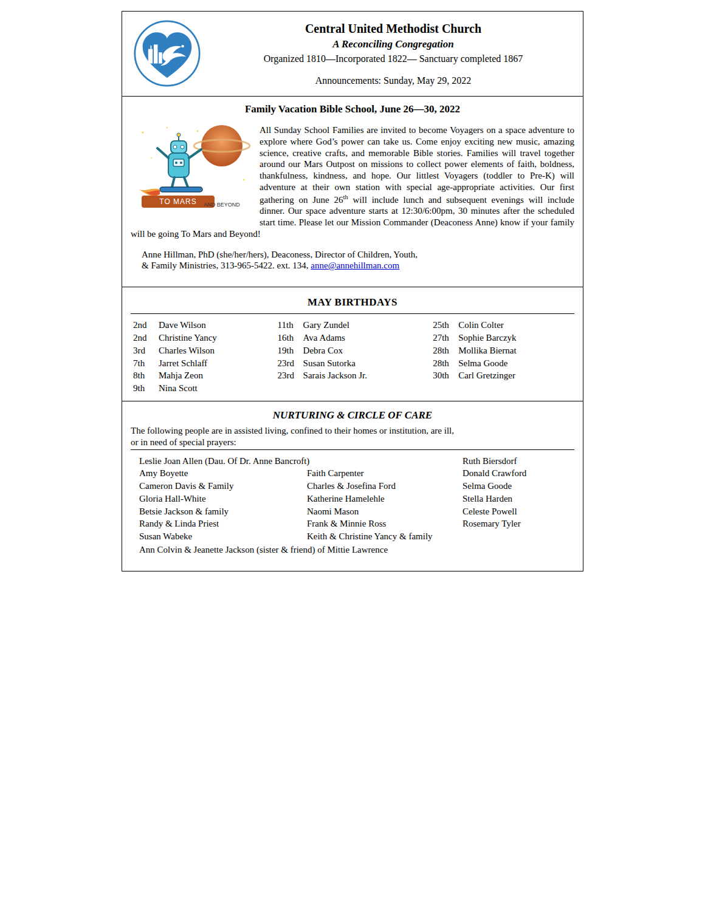Central United Methodist Church
A Reconciling Congregation
Organized 1810—Incorporated 1822— Sanctuary completed 1867
Announcements: Sunday, May 29, 2022
Family Vacation Bible School, June 26—30, 2022
TO MARS AND BEYOND
All Sunday School Families are invited to become Voyagers on a space adventure to explore where God’s power can take us. Come enjoy exciting new music, amazing science, creative crafts, and memorable Bible stories. Families will travel together around our Mars Outpost on missions to collect power elements of faith, boldness, thankfulness, kindness, and hope. Our littlest Voyagers (toddler to Pre-K) will adventure at their own station with special age-appropriate activities. Our first gathering on June 26th will include lunch and subsequent evenings will include dinner. Our space adventure starts at 12:30/6:00pm, 30 minutes after the scheduled start time. Please let our Mission Commander (Deaconess Anne) know if your family will be going To Mars and Beyond!
Anne Hillman, PhD (she/her/hers), Deaconess, Director of Children, Youth,
& Family Ministries, 313-965-5422. ext. 134, anne@annehillman.com
MAY BIRTHDAYS
| 2nd | Dave Wilson | 11th | Gary Zundel | 25th | Colin Colter |
| 2nd | Christine Yancy | 16th | Ava Adams | 27th | Sophie Barczyk |
| 3rd | Charles Wilson | 19th | Debra Cox | 28th | Mollika Biernat |
| 7th | Jarret Schlaff | 23rd | Susan Sutorka | 28th | Selma Goode |
| 8th | Mahja Zeon | 23rd | Sarais Jackson Jr. | 30th | Carl Gretzinger |
| 9th | Nina Scott | | | | |
NURTURING & CIRCLE OF CARE
The following people are in assisted living, confined to their homes or institution, are ill, or in need of special prayers:
| Leslie Joan Allen (Dau. Of Dr. Anne Bancroft) | Ruth Biersdorf |
| Amy Boyette | Faith Carpenter | Donald Crawford |
| Cameron Davis & Family | Charles & Josefina Ford | Selma Goode |
| Gloria Hall-White | Katherine Hamelehle | Stella Harden |
| Betsie Jackson & family | Naomi Mason | Celeste Powell |
| Randy & Linda Priest | Frank & Minnie Ross | Rosemary Tyler |
| Susan Wabeke | Keith & Christine Yancy & family |
Ann Colvin & Jeanette Jackson (sister & friend) of Mittie Lawrence